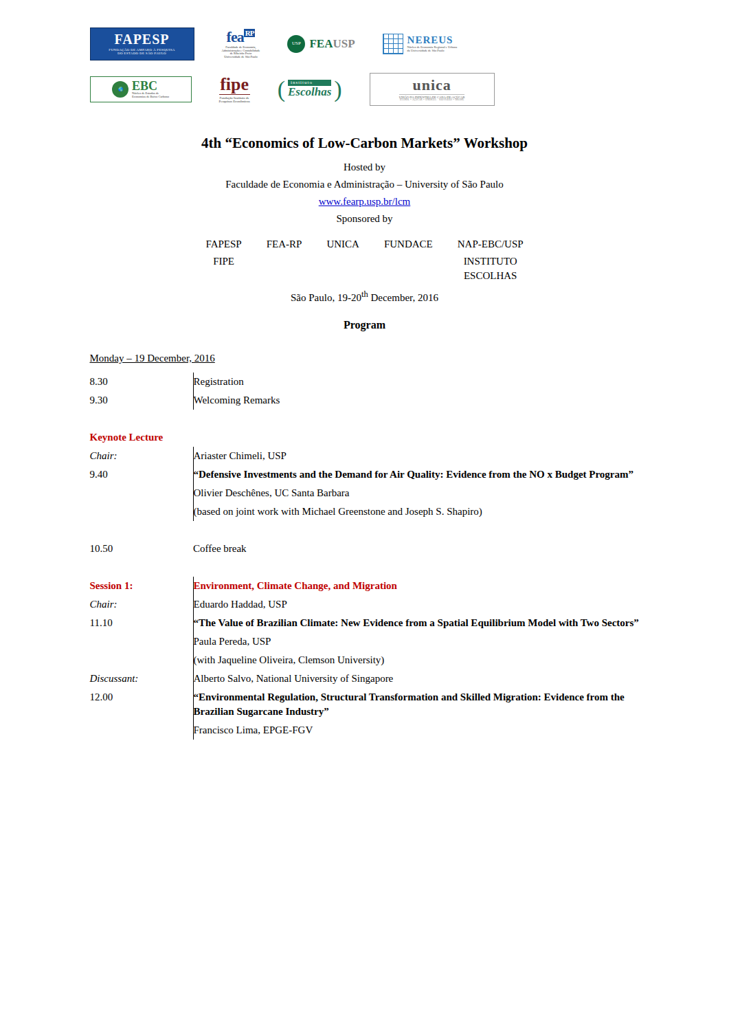FAPESP
FUNDAÇÃO DE AMPARO À PESQUISA
DO ESTADO DE SÃO PAULO
feaRP
Faculdade de Economia,
Administração e Contabilidade
de Ribeirão Preto
Universidade de São Paulo
USP
FEAUSP
NEREUS
Núcleo de Economia Regional e Urbana
da Universidade de São Paulo
🌎
EBC
Núcleo de Estudos de
Economias de Baixo Carbono
fipe
Fundação Instituto de
Pesquisas Econômicas
(
instituto
Escolhas
)
unica
UNIÃO DA INDÚSTRIA DE CANA-DE-AÇÚCAR
ETANOL • AÇÚCAR • ENERGIA SÃO PAULO • BRASIL
4th “Economics of Low-Carbon Markets” Workshop
Hosted by
Faculdade de Economia e Administração – University of São Paulo
www.fearp.usp.br/lcm
Sponsored by
| FAPESP | FEA-RP | UNICA | FUNDACE | NAP-EBC/USP |
| FIPE | | | | INSTITUTO ESCOLHAS |
São Paulo, 19-20th December, 2016
Program
Monday – 19 December, 2016
| 8.30 | Registration |
| 9.30 | Welcoming Remarks |
| Keynote Lecture | |
| Chair: | Ariaster Chimeli, USP |
| 9.40 | “Defensive Investments and the Demand for Air Quality: Evidence from the NO x Budget Program” |
| | Olivier Deschênes, UC Santa Barbara |
| | (based on joint work with Michael Greenstone and Joseph S. Shapiro) |
| 10.50 | Coffee break |
| Session 1: | Environment, Climate Change, and Migration |
| Chair: | Eduardo Haddad, USP |
| 11.10 | “The Value of Brazilian Climate: New Evidence from a Spatial Equilibrium Model with Two Sectors” |
| | Paula Pereda, USP |
| | (with Jaqueline Oliveira, Clemson University) |
| Discussant: | Alberto Salvo, National University of Singapore |
| 12.00 | “Environmental Regulation, Structural Transformation and Skilled Migration: Evidence from the Brazilian Sugarcane Industry” |
| | Francisco Lima, EPGE-FGV |